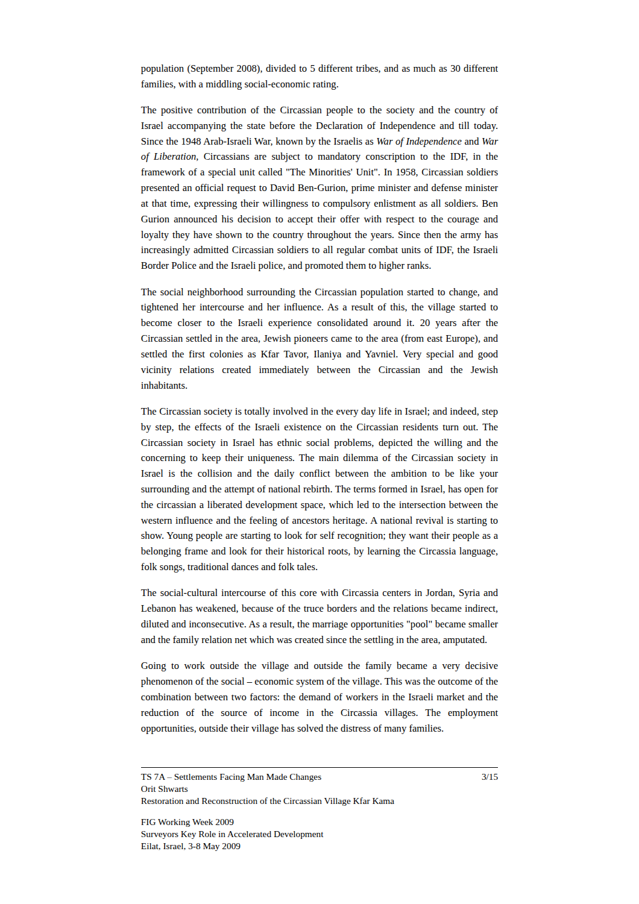population (September 2008), divided to 5 different tribes, and as much as 30 different families, with a middling social-economic rating.
The positive contribution of the Circassian people to the society and the country of Israel accompanying the state before the Declaration of Independence and till today. Since the 1948 Arab-Israeli War, known by the Israelis as War of Independence and War of Liberation, Circassians are subject to mandatory conscription to the IDF, in the framework of a special unit called "The Minorities' Unit". In 1958, Circassian soldiers presented an official request to David Ben-Gurion, prime minister and defense minister at that time, expressing their willingness to compulsory enlistment as all soldiers. Ben Gurion announced his decision to accept their offer with respect to the courage and loyalty they have shown to the country throughout the years. Since then the army has increasingly admitted Circassian soldiers to all regular combat units of IDF, the Israeli Border Police and the Israeli police, and promoted them to higher ranks.
The social neighborhood surrounding the Circassian population started to change, and tightened her intercourse and her influence. As a result of this, the village started to become closer to the Israeli experience consolidated around it. 20 years after the Circassian settled in the area, Jewish pioneers came to the area (from east Europe), and settled the first colonies as Kfar Tavor, Ilaniya and Yavniel. Very special and good vicinity relations created immediately between the Circassian and the Jewish inhabitants.
The Circassian society is totally involved in the every day life in Israel; and indeed, step by step, the effects of the Israeli existence on the Circassian residents turn out. The Circassian society in Israel has ethnic social problems, depicted the willing and the concerning to keep their uniqueness. The main dilemma of the Circassian society in Israel is the collision and the daily conflict between the ambition to be like your surrounding and the attempt of national rebirth. The terms formed in Israel, has open for the circassian a liberated development space, which led to the intersection between the western influence and the feeling of ancestors heritage. A national revival is starting to show. Young people are starting to look for self recognition; they want their people as a belonging frame and look for their historical roots, by learning the Circassia language, folk songs, traditional dances and folk tales.
The social-cultural intercourse of this core with Circassia centers in Jordan, Syria and Lebanon has weakened, because of the truce borders and the relations became indirect, diluted and inconsecutive. As a result, the marriage opportunities "pool" became smaller and the family relation net which was created since the settling in the area, amputated.
Going to work outside the village and outside the family became a very decisive phenomenon of the social – economic system of the village. This was the outcome of the combination between two factors: the demand of workers in the Israeli market and the reduction of the source of income in the Circassia villages. The employment opportunities, outside their village has solved the distress of many families.
TS 7A – Settlements Facing Man Made Changes
Orit Shwarts
Restoration and Reconstruction of the Circassian Village Kfar Kama
3/15
FIG Working Week 2009
Surveyors Key Role in Accelerated Development
Eilat, Israel, 3-8 May 2009